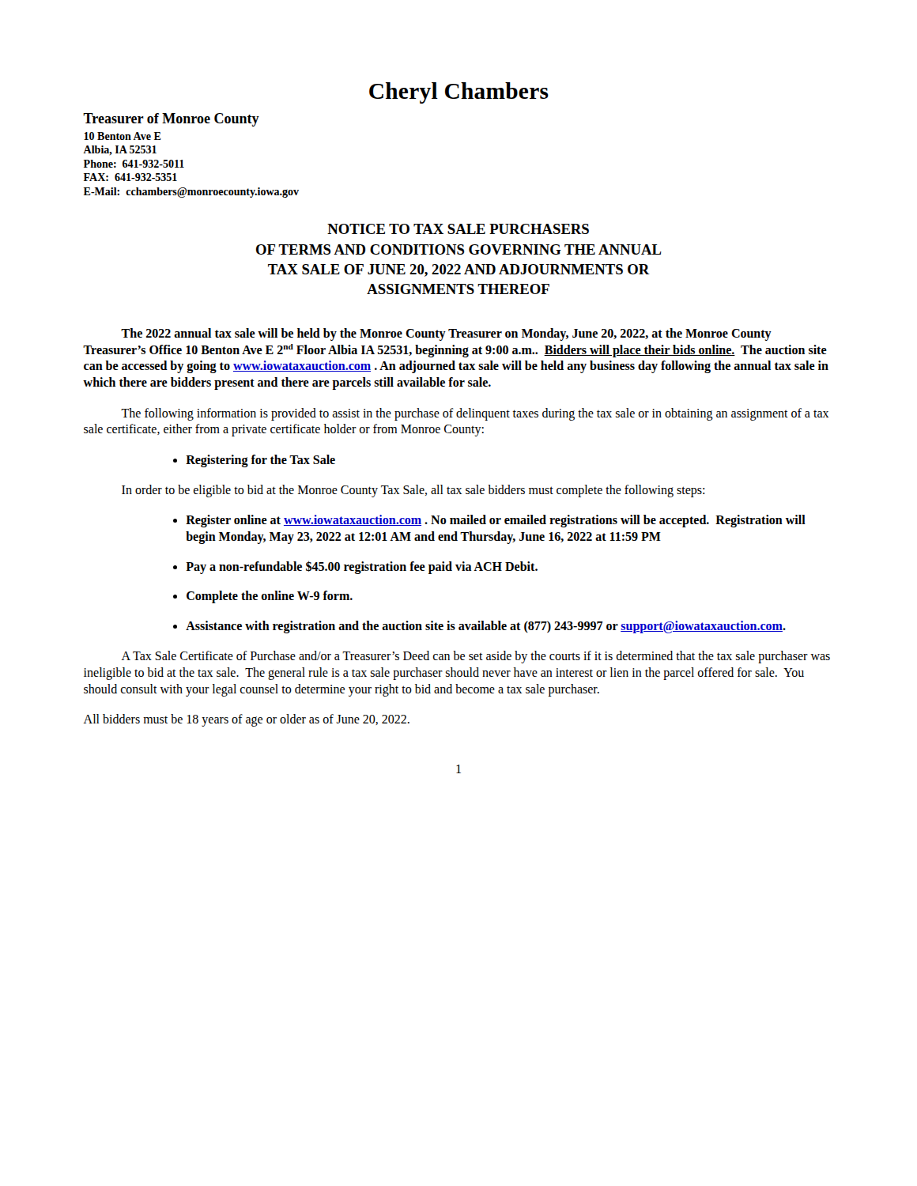Cheryl Chambers
Treasurer of Monroe County
10 Benton Ave E
Albia, IA 52531
Phone: 641-932-5011
FAX: 641-932-5351
E-Mail: cchambers@monroecounty.iowa.gov
NOTICE TO TAX SALE PURCHASERS
OF TERMS AND CONDITIONS GOVERNING THE ANNUAL
TAX SALE OF JUNE 20, 2022 AND ADJOURNMENTS OR
ASSIGNMENTS THEREOF
The 2022 annual tax sale will be held by the Monroe County Treasurer on Monday, June 20, 2022, at the Monroe County Treasurer’s Office 10 Benton Ave E 2nd Floor Albia IA 52531, beginning at 9:00 a.m.. Bidders will place their bids online. The auction site can be accessed by going to www.iowataxauction.com . An adjourned tax sale will be held any business day following the annual tax sale in which there are bidders present and there are parcels still available for sale.
The following information is provided to assist in the purchase of delinquent taxes during the tax sale or in obtaining an assignment of a tax sale certificate, either from a private certificate holder or from Monroe County:
Registering for the Tax Sale
In order to be eligible to bid at the Monroe County Tax Sale, all tax sale bidders must complete the following steps:
Register online at www.iowataxauction.com . No mailed or emailed registrations will be accepted. Registration will begin Monday, May 23, 2022 at 12:01 AM and end Thursday, June 16, 2022 at 11:59 PM
Pay a non-refundable $45.00 registration fee paid via ACH Debit.
Complete the online W-9 form.
Assistance with registration and the auction site is available at (877) 243-9997 or support@iowataxauction.com.
A Tax Sale Certificate of Purchase and/or a Treasurer’s Deed can be set aside by the courts if it is determined that the tax sale purchaser was ineligible to bid at the tax sale. The general rule is a tax sale purchaser should never have an interest or lien in the parcel offered for sale. You should consult with your legal counsel to determine your right to bid and become a tax sale purchaser.
All bidders must be 18 years of age or older as of June 20, 2022.
1